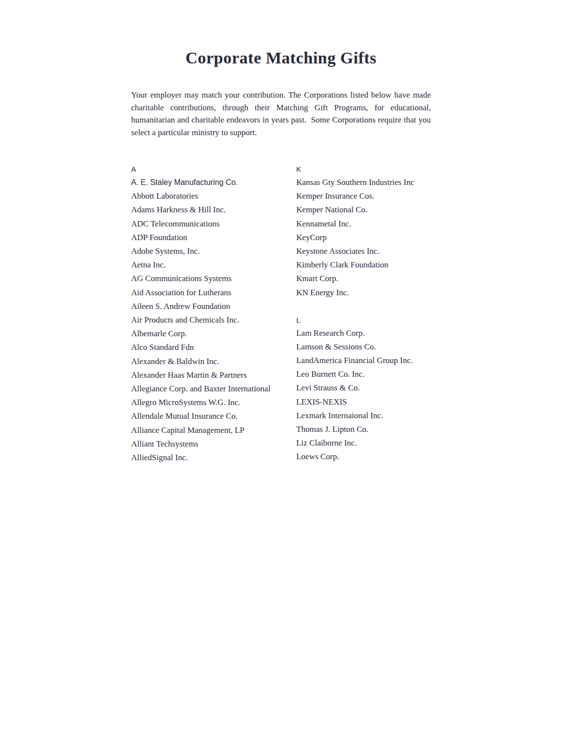Corporate Matching Gifts
Your employer may match your contribution. The Corporations listed below have made charitable contributions, through their Matching Gift Programs, for educational, humanitarian and charitable endeavors in years past. Some Corporations require that you select a particular ministry to support.
A
A. E. Staley Manufacturing Co.
Abbott Laboratories
Adams Harkness & Hill Inc.
ADC Telecommunications
ADP Foundation
Adobe Systems, Inc.
Aetna Inc.
AG Communications Systems
Aid Association for Lutherans
Aileen S. Andrew Foundation
Air Products and Chemicals Inc.
Albemarle Corp.
Alco Standard Fdn
Alexander & Baldwin Inc.
Alexander Haas Martin & Partners
Allegiance Corp. and Baxter International
Allegro MicroSystems W.G. Inc.
Allendale Mutual Insurance Co.
Alliance Capital Management, LP
Alliant Techsystems
AlliedSignal Inc.
K
Kansas Gty Southern Industries Inc
Kemper Insurance Cos.
Kemper National Co.
Kennametal Inc.
KeyCorp
Keystone Associates Inc.
Kimberly Clark Foundation
Kmart Corp.
KN Energy Inc.
L
Lam Research Corp.
Lamson & Sessions Co.
LandAmerica Financial Group Inc.
Leo Burnett Co. Inc.
Levi Strauss & Co.
LEXIS-NEXIS
Lexmark Internaional Inc.
Thomas J. Lipton Co.
Liz Claiborne Inc.
Loews Corp.